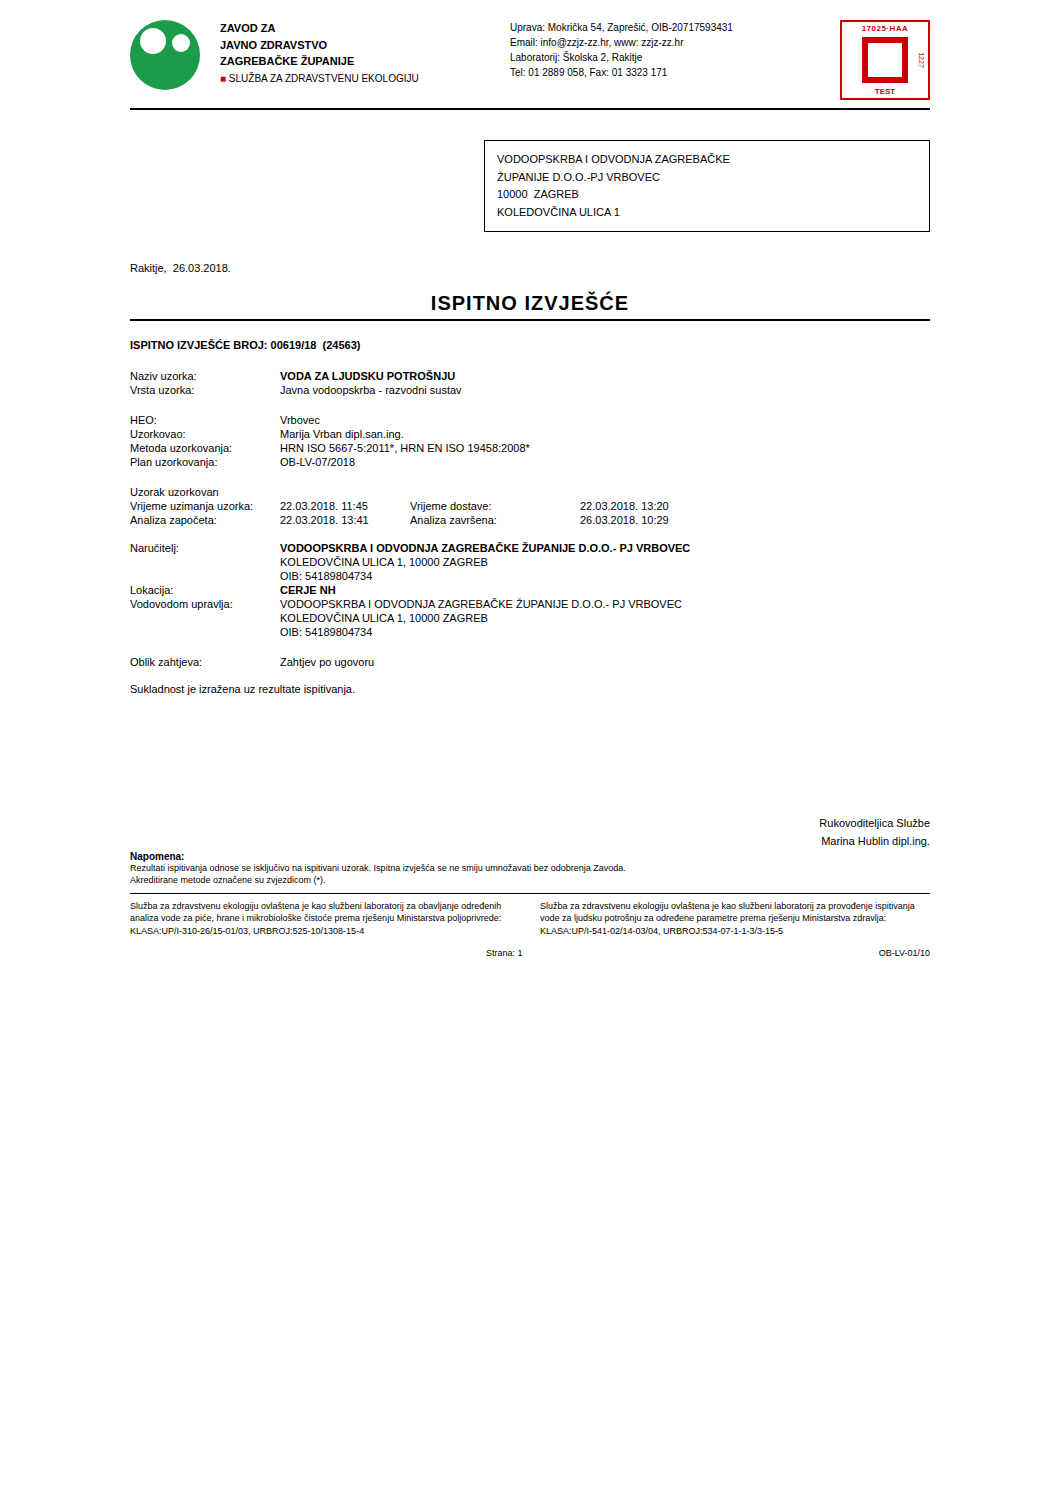ZAVOD ZA
JAVNO ZDRAVSTVO
ZAGREBAČKE ŽUPANIJE
■ SLUŽBA ZA ZDRAVSTVENU EKOLOGIJU
Uprava: Mokrička 54, Zaprešić, OIB-20717593431
Email: info@zzjz-zz.hr, www: zzjz-zz.hr
Laboratorij: Školska 2, Rakitje
Tel: 01 2889 058, Fax: 01 3323 171
17025·HAA
TEST
1227
VODOOPSKRBA I ODVODNJA ZAGREBAČKE
ŽUPANIJE D.O.O.-PJ VRBOVEC
10000 ZAGREB
KOLEDOVČINA ULICA 1
Rakitje, 26.03.2018.
ISPITNO IZVJEŠĆE
ISPITNO IZVJEŠĆE BROJ: 00619/18 (24563)
| Naziv uzorka: | VODA ZA LJUDSKU POTROŠNJU |
| Vrsta uzorka: | Javna vodoopskrba - razvodni sustav |
| HEO: | Vrbovec |
| Uzorkovao: | Marija Vrban dipl.san.ing. |
| Metoda uzorkovanja: | HRN ISO 5667-5:2011*, HRN EN ISO 19458:2008* |
| Plan uzorkovanja: | OB-LV-07/2018 |
| Uzorak uzorkovan |
| Vrijeme uzimanja uzorka: | 22.03.2018. 11:45 | Vrijeme dostave: | 22.03.2018. 13:20 |
| Analiza započeta: | 22.03.2018. 13:41 | Analiza završena: | 26.03.2018. 10:29 |
| Naručitelj: | VODOOPSKRBA I ODVODNJA ZAGREBAČKE ŽUPANIJE D.O.O.- PJ VRBOVEC |
| | KOLEDOVČINA ULICA 1, 10000 ZAGREB |
| | OIB: 54189804734 |
| Lokacija: | CERJE NH |
| Vodovodom upravlja: | VODOOPSKRBA I ODVODNJA ZAGREBAČKE ŽUPANIJE D.O.O.- PJ VRBOVEC |
| | KOLEDOVČINA ULICA 1, 10000 ZAGREB |
| | OIB: 54189804734 |
| Oblik zahtjeva: | Zahtjev po ugovoru |
Sukladnost je izražena uz rezultate ispitivanja.
Rukovoditeljica Službe
Marina Hublin dipl.ing.
Napomena:
Rezultati ispitivanja odnose se isključivo na ispitivani uzorak. Ispitna izvješća se ne smiju umnožavati bez odobrenja Zavoda.
Akreditirane metode označene su zvjezdicom (*).
Služba za zdravstvenu ekologiju ovlaštena je kao službeni laboratorij za obavljanje određenih analiza vode za piće, hrane i mikrobiološke čistoće prema rješenju Ministarstva poljoprivrede:
KLASA:UP/I-310-26/15-01/03, URBROJ:525-10/1308-15-4
Služba za zdravstvenu ekologiju ovlaštena je kao službeni laboratorij za provođenje ispitivanja vode za ljudsku potrošnju za određene parametre prema rješenju Ministarstva zdravlja:
KLASA:UP/I-541-02/14-03/04, URBROJ:534-07-1-1-3/3-15-5
Strana: 1
OB-LV-01/10